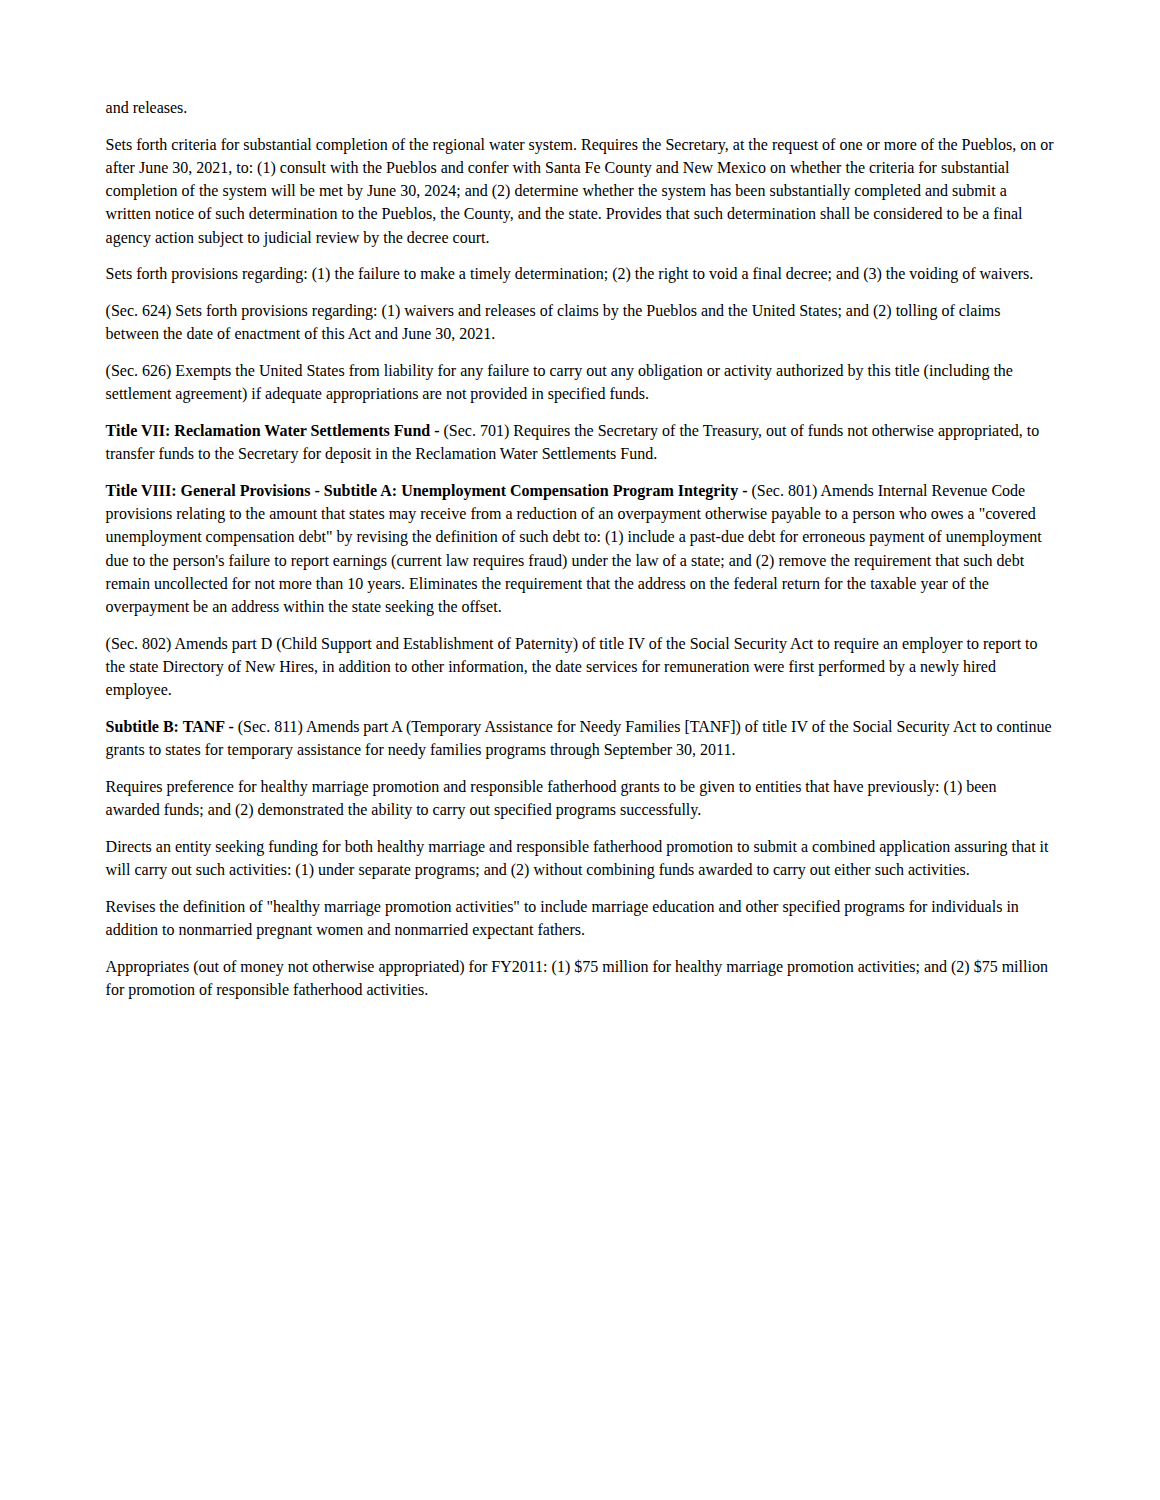and releases.
Sets forth criteria for substantial completion of the regional water system. Requires the Secretary, at the request of one or more of the Pueblos, on or after June 30, 2021, to: (1) consult with the Pueblos and confer with Santa Fe County and New Mexico on whether the criteria for substantial completion of the system will be met by June 30, 2024; and (2) determine whether the system has been substantially completed and submit a written notice of such determination to the Pueblos, the County, and the state. Provides that such determination shall be considered to be a final agency action subject to judicial review by the decree court.
Sets forth provisions regarding: (1) the failure to make a timely determination; (2) the right to void a final decree; and (3) the voiding of waivers.
(Sec. 624) Sets forth provisions regarding: (1) waivers and releases of claims by the Pueblos and the United States; and (2) tolling of claims between the date of enactment of this Act and June 30, 2021.
(Sec. 626) Exempts the United States from liability for any failure to carry out any obligation or activity authorized by this title (including the settlement agreement) if adequate appropriations are not provided in specified funds.
Title VII: Reclamation Water Settlements Fund - (Sec. 701) Requires the Secretary of the Treasury, out of funds not otherwise appropriated, to transfer funds to the Secretary for deposit in the Reclamation Water Settlements Fund.
Title VIII: General Provisions - Subtitle A: Unemployment Compensation Program Integrity - (Sec. 801) Amends Internal Revenue Code provisions relating to the amount that states may receive from a reduction of an overpayment otherwise payable to a person who owes a "covered unemployment compensation debt" by revising the definition of such debt to: (1) include a past-due debt for erroneous payment of unemployment due to the person's failure to report earnings (current law requires fraud) under the law of a state; and (2) remove the requirement that such debt remain uncollected for not more than 10 years. Eliminates the requirement that the address on the federal return for the taxable year of the overpayment be an address within the state seeking the offset.
(Sec. 802) Amends part D (Child Support and Establishment of Paternity) of title IV of the Social Security Act to require an employer to report to the state Directory of New Hires, in addition to other information, the date services for remuneration were first performed by a newly hired employee.
Subtitle B: TANF - (Sec. 811) Amends part A (Temporary Assistance for Needy Families [TANF]) of title IV of the Social Security Act to continue grants to states for temporary assistance for needy families programs through September 30, 2011.
Requires preference for healthy marriage promotion and responsible fatherhood grants to be given to entities that have previously: (1) been awarded funds; and (2) demonstrated the ability to carry out specified programs successfully.
Directs an entity seeking funding for both healthy marriage and responsible fatherhood promotion to submit a combined application assuring that it will carry out such activities: (1) under separate programs; and (2) without combining funds awarded to carry out either such activities.
Revises the definition of "healthy marriage promotion activities" to include marriage education and other specified programs for individuals in addition to nonmarried pregnant women and nonmarried expectant fathers.
Appropriates (out of money not otherwise appropriated) for FY2011: (1) $75 million for healthy marriage promotion activities; and (2) $75 million for promotion of responsible fatherhood activities.